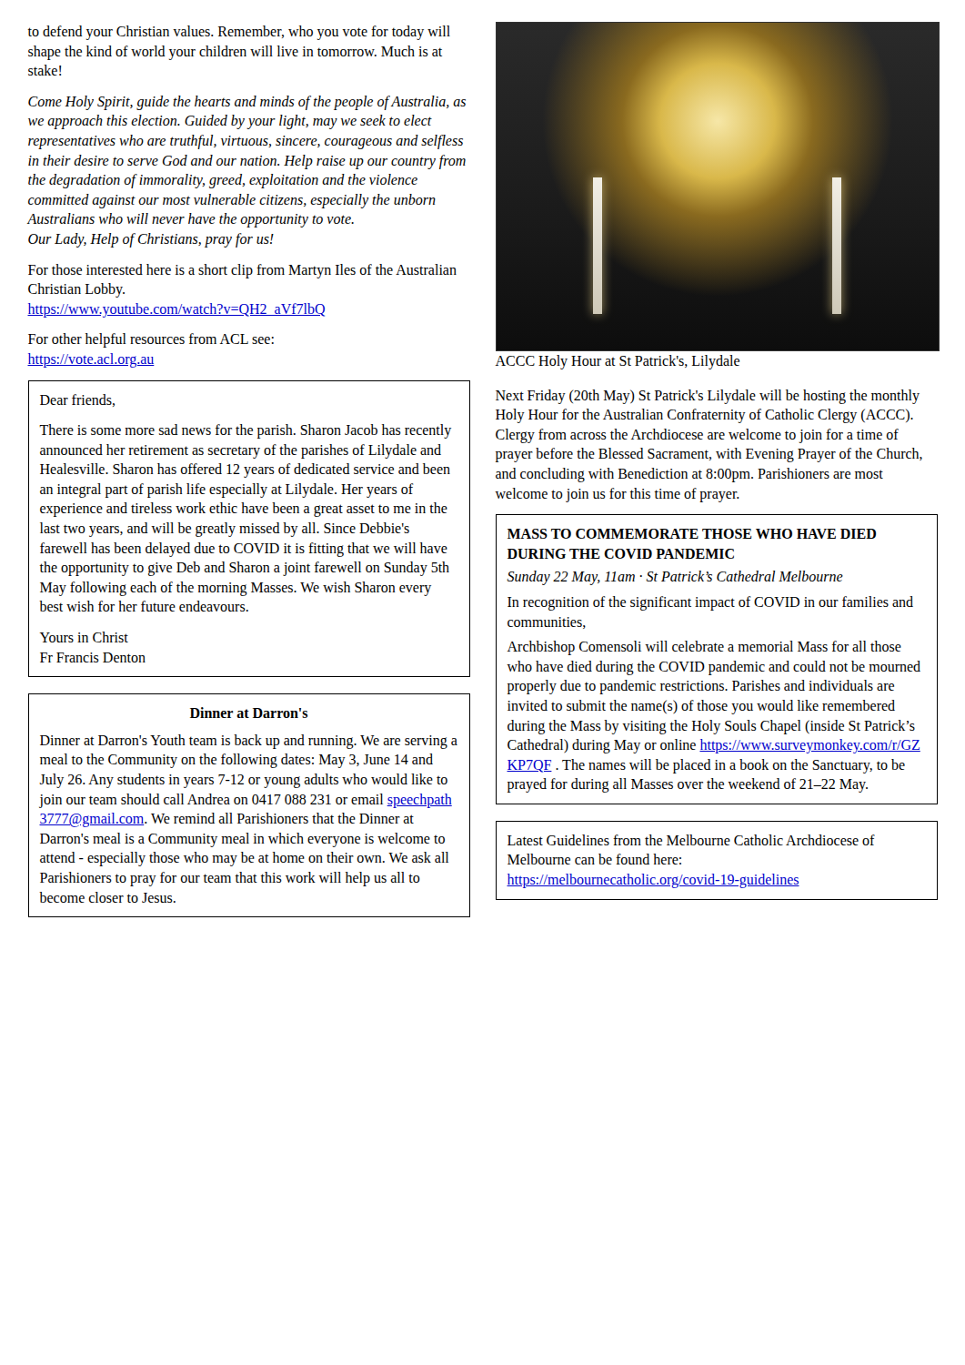to defend your Christian values. Remember, who you vote for today will shape the kind of world your children will live in tomorrow. Much is at stake!
Come Holy Spirit, guide the hearts and minds of the people of Australia, as we approach this election. Guided by your light, may we seek to elect representatives who are truthful, virtuous, sincere, courageous and selfless in their desire to serve God and our nation. Help raise up our country from the degradation of immorality, greed, exploitation and the violence committed against our most vulnerable citizens, especially the unborn Australians who will never have the opportunity to vote.
Our Lady, Help of Christians, pray for us!
For those interested here is a short clip from Martyn Iles of the Australian Christian Lobby.
https://www.youtube.com/watch?v=QH2_aVf7lbQ
For other helpful resources from ACL see:
https://vote.acl.org.au
Dear friends,
There is some more sad news for the parish. Sharon Jacob has recently announced her retirement as secretary of the parishes of Lilydale and Healesville. Sharon has offered 12 years of dedicated service and been an integral part of parish life especially at Lilydale. Her years of experience and tireless work ethic have been a great asset to me in the last two years, and will be greatly missed by all. Since Debbie's farewell has been delayed due to COVID it is fitting that we will have the opportunity to give Deb and Sharon a joint farewell on Sunday 5th May following each of the morning Masses. We wish Sharon every best wish for her future endeavours.
Yours in Christ
Fr Francis Denton
Dinner at Darron's
Dinner at Darron's Youth team is back up and running. We are serving a meal to the Community on the following dates: May 3, June 14 and July 26. Any students in years 7-12 or young adults who would like to join our team should call Andrea on 0417 088 231 or email speechpath3777@gmail.com. We remind all Parishioners that the Dinner at Darron's meal is a Community meal in which everyone is welcome to attend - especially those who may be at home on their own. We ask all Parishioners to pray for our team that this work will help us all to become closer to Jesus.
ACCC Holy Hour at St Patrick's, Lilydale
Next Friday (20th May) St Patrick's Lilydale will be hosting the monthly Holy Hour for the Australian Confraternity of Catholic Clergy (ACCC). Clergy from across the Archdiocese are welcome to join for a time of prayer before the Blessed Sacrament, with Evening Prayer of the Church, and concluding with Benediction at 8:00pm. Parishioners are most welcome to join us for this time of prayer.
MASS TO COMMEMORATE THOSE WHO HAVE DIED DURING THE COVID PANDEMIC
Sunday 22 May, 11am · St Patrick’s Cathedral Melbourne
In recognition of the significant impact of COVID in our families and communities,
Archbishop Comensoli will celebrate a memorial Mass for all those who have died during the COVID pandemic and could not be mourned properly due to pandemic restrictions. Parishes and individuals are invited to submit the name(s) of those you would like remembered during the Mass by visiting the Holy Souls Chapel (inside St Patrick’s Cathedral) during May or online https://www.surveymonkey.com/r/GZKP7QF . The names will be placed in a book on the Sanctuary, to be prayed for during all Masses over the weekend of 21–22 May.
Latest Guidelines from the Melbourne Catholic Archdiocese of Melbourne can be found here:
https://melbournecatholic.org/covid-19-guidelines